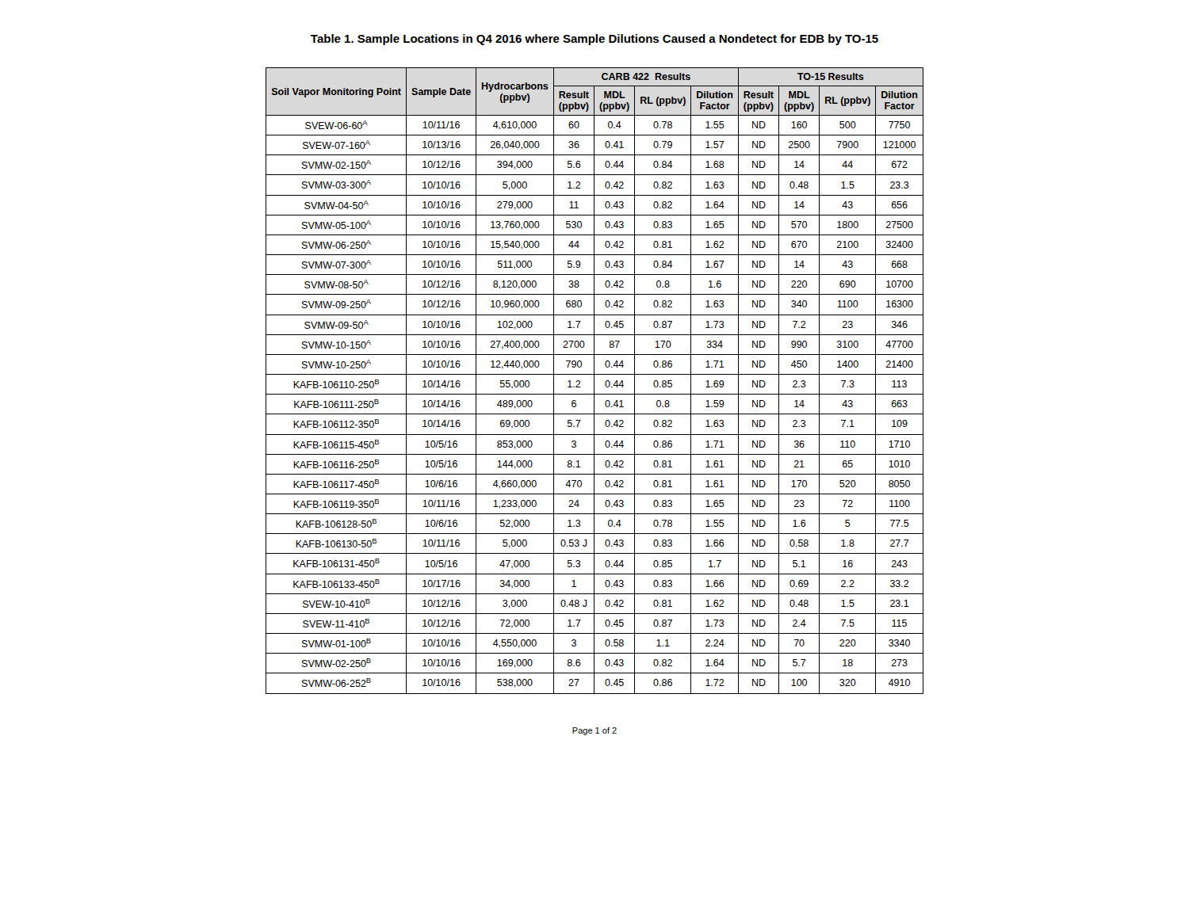Table 1. Sample Locations in Q4 2016 where Sample Dilutions Caused a Nondetect for EDB by TO-15
| Soil Vapor Monitoring Point | Sample Date | Hydrocarbons (ppbv) | CARB 422 Results | TO-15 Results |
| --- | --- | --- | --- | --- |
| Result (ppbv) | MDL (ppbv) | RL (ppbv) | Dilution Factor | Result (ppbv) | MDL (ppbv) | RL (ppbv) | Dilution Factor |
| SVEW-06-60 A | 10/11/16 | 4,610,000 | 60 | 0.4 | 0.78 | 1.55 | ND | 160 | 500 | 7750 |
| SVEW-07-160 A | 10/13/16 | 26,040,000 | 36 | 0.41 | 0.79 | 1.57 | ND | 2500 | 7900 | 121000 |
| SVMW-02-150 A | 10/12/16 | 394,000 | 5.6 | 0.44 | 0.84 | 1.68 | ND | 14 | 44 | 672 |
| SVMW-03-300 A | 10/10/16 | 5,000 | 1.2 | 0.42 | 0.82 | 1.63 | ND | 0.48 | 1.5 | 23.3 |
| SVMW-04-50 A | 10/10/16 | 279,000 | 11 | 0.43 | 0.82 | 1.64 | ND | 14 | 43 | 656 |
| SVMW-05-100 A | 10/10/16 | 13,760,000 | 530 | 0.43 | 0.83 | 1.65 | ND | 570 | 1800 | 27500 |
| SVMW-06-250 A | 10/10/16 | 15,540,000 | 44 | 0.42 | 0.81 | 1.62 | ND | 670 | 2100 | 32400 |
| SVMW-07-300 A | 10/10/16 | 511,000 | 5.9 | 0.43 | 0.84 | 1.67 | ND | 14 | 43 | 668 |
| SVMW-08-50 A | 10/12/16 | 8,120,000 | 38 | 0.42 | 0.8 | 1.6 | ND | 220 | 690 | 10700 |
| SVMW-09-250 A | 10/12/16 | 10,960,000 | 680 | 0.42 | 0.82 | 1.63 | ND | 340 | 1100 | 16300 |
| SVMW-09-50 A | 10/10/16 | 102,000 | 1.7 | 0.45 | 0.87 | 1.73 | ND | 7.2 | 23 | 346 |
| SVMW-10-150 A | 10/10/16 | 27,400,000 | 2700 | 87 | 170 | 334 | ND | 990 | 3100 | 47700 |
| SVMW-10-250 A | 10/10/16 | 12,440,000 | 790 | 0.44 | 0.86 | 1.71 | ND | 450 | 1400 | 21400 |
| KAFB-106110-250 B | 10/14/16 | 55,000 | 1.2 | 0.44 | 0.85 | 1.69 | ND | 2.3 | 7.3 | 113 |
| KAFB-106111-250 B | 10/14/16 | 489,000 | 6 | 0.41 | 0.8 | 1.59 | ND | 14 | 43 | 663 |
| KAFB-106112-350 B | 10/14/16 | 69,000 | 5.7 | 0.42 | 0.82 | 1.63 | ND | 2.3 | 7.1 | 109 |
| KAFB-106115-450 B | 10/5/16 | 853,000 | 3 | 0.44 | 0.86 | 1.71 | ND | 36 | 110 | 1710 |
| KAFB-106116-250 B | 10/5/16 | 144,000 | 8.1 | 0.42 | 0.81 | 1.61 | ND | 21 | 65 | 1010 |
| KAFB-106117-450 B | 10/6/16 | 4,660,000 | 470 | 0.42 | 0.81 | 1.61 | ND | 170 | 520 | 8050 |
| KAFB-106119-350 B | 10/11/16 | 1,233,000 | 24 | 0.43 | 0.83 | 1.65 | ND | 23 | 72 | 1100 |
| KAFB-106128-50 B | 10/6/16 | 52,000 | 1.3 | 0.4 | 0.78 | 1.55 | ND | 1.6 | 5 | 77.5 |
| KAFB-106130-50 B | 10/11/16 | 5,000 | 0.53 J | 0.43 | 0.83 | 1.66 | ND | 0.58 | 1.8 | 27.7 |
| KAFB-106131-450 B | 10/5/16 | 47,000 | 5.3 | 0.44 | 0.85 | 1.7 | ND | 5.1 | 16 | 243 |
| KAFB-106133-450 B | 10/17/16 | 34,000 | 1 | 0.43 | 0.83 | 1.66 | ND | 0.69 | 2.2 | 33.2 |
| SVEW-10-410 B | 10/12/16 | 3,000 | 0.48 J | 0.42 | 0.81 | 1.62 | ND | 0.48 | 1.5 | 23.1 |
| SVEW-11-410 B | 10/12/16 | 72,000 | 1.7 | 0.45 | 0.87 | 1.73 | ND | 2.4 | 7.5 | 115 |
| SVMW-01-100 B | 10/10/16 | 4,550,000 | 3 | 0.58 | 1.1 | 2.24 | ND | 70 | 220 | 3340 |
| SVMW-02-250 B | 10/10/16 | 169,000 | 8.6 | 0.43 | 0.82 | 1.64 | ND | 5.7 | 18 | 273 |
| SVMW-06-252 B | 10/10/16 | 538,000 | 27 | 0.45 | 0.86 | 1.72 | ND | 100 | 320 | 4910 |
Page 1 of 2